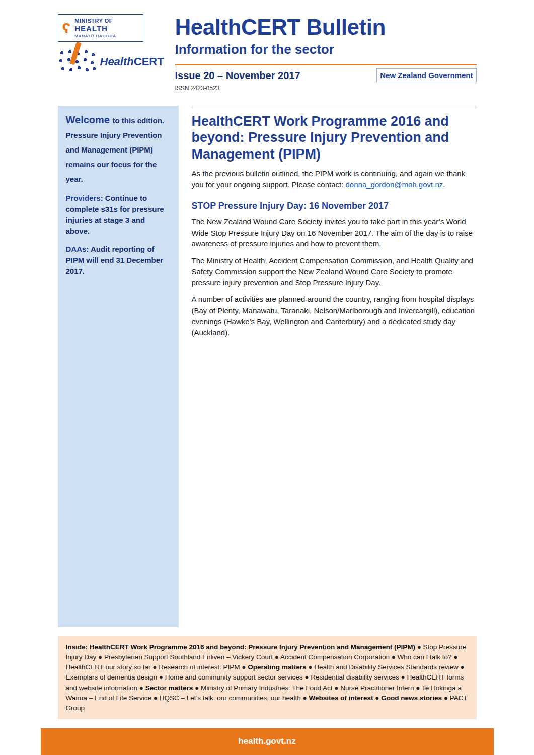ʕ MINISTRY OF HEALTH MANATŪ HAUORA
Health CERT
HealthCERT Bulletin
Information for the sector
Issue 20 – November 2017
ISSN 2423-0523
New Zealand Government
Welcome to this edition. Pressure Injury Prevention and Management (PIPM) remains our focus for the year.
Providers: Continue to complete s31s for pressure injuries at stage 3 and above.
DAAs: Audit reporting of PIPM will end 31 December 2017.
HealthCERT Work Programme 2016 and beyond: Pressure Injury Prevention and Management (PIPM)
As the previous bulletin outlined, the PIPM work is continuing, and again we thank you for your ongoing support. Please contact: donna_gordon@moh.govt.nz.
STOP Pressure Injury Day: 16 November 2017
The New Zealand Wound Care Society invites you to take part in this year’s World Wide Stop Pressure Injury Day on 16 November 2017. The aim of the day is to raise awareness of pressure injuries and how to prevent them.
The Ministry of Health, Accident Compensation Commission, and Health Quality and Safety Commission support the New Zealand Wound Care Society to promote pressure injury prevention and Stop Pressure Injury Day.
A number of activities are planned around the country, ranging from hospital displays (Bay of Plenty, Manawatu, Taranaki, Nelson/Marlborough and Invercargill), education evenings (Hawke’s Bay, Wellington and Canterbury) and a dedicated study day (Auckland).
Inside: HealthCERT Work Programme 2016 and beyond: Pressure Injury Prevention and Management (PIPM) ● Stop Pressure Injury Day ● Presbyterian Support Southland Enliven – Vickery Court ● Accident Compensation Corporation ● Who can I talk to? ● HealthCERT our story so far ● Research of interest: PIPM ● Operating matters ● Health and Disability Services Standards review ● Exemplars of dementia design ● Home and community support sector services ● Residential disability services ● HealthCERT forms and website information ● Sector matters ● Ministry of Primary Industries: The Food Act ● Nurse Practitioner Intern ● Te Hokinga ā Wairua – End of Life Service ● HQSC – Let’s talk: our communities, our health ● Websites of interest ● Good news stories ● PACT Group
health.govt.nz